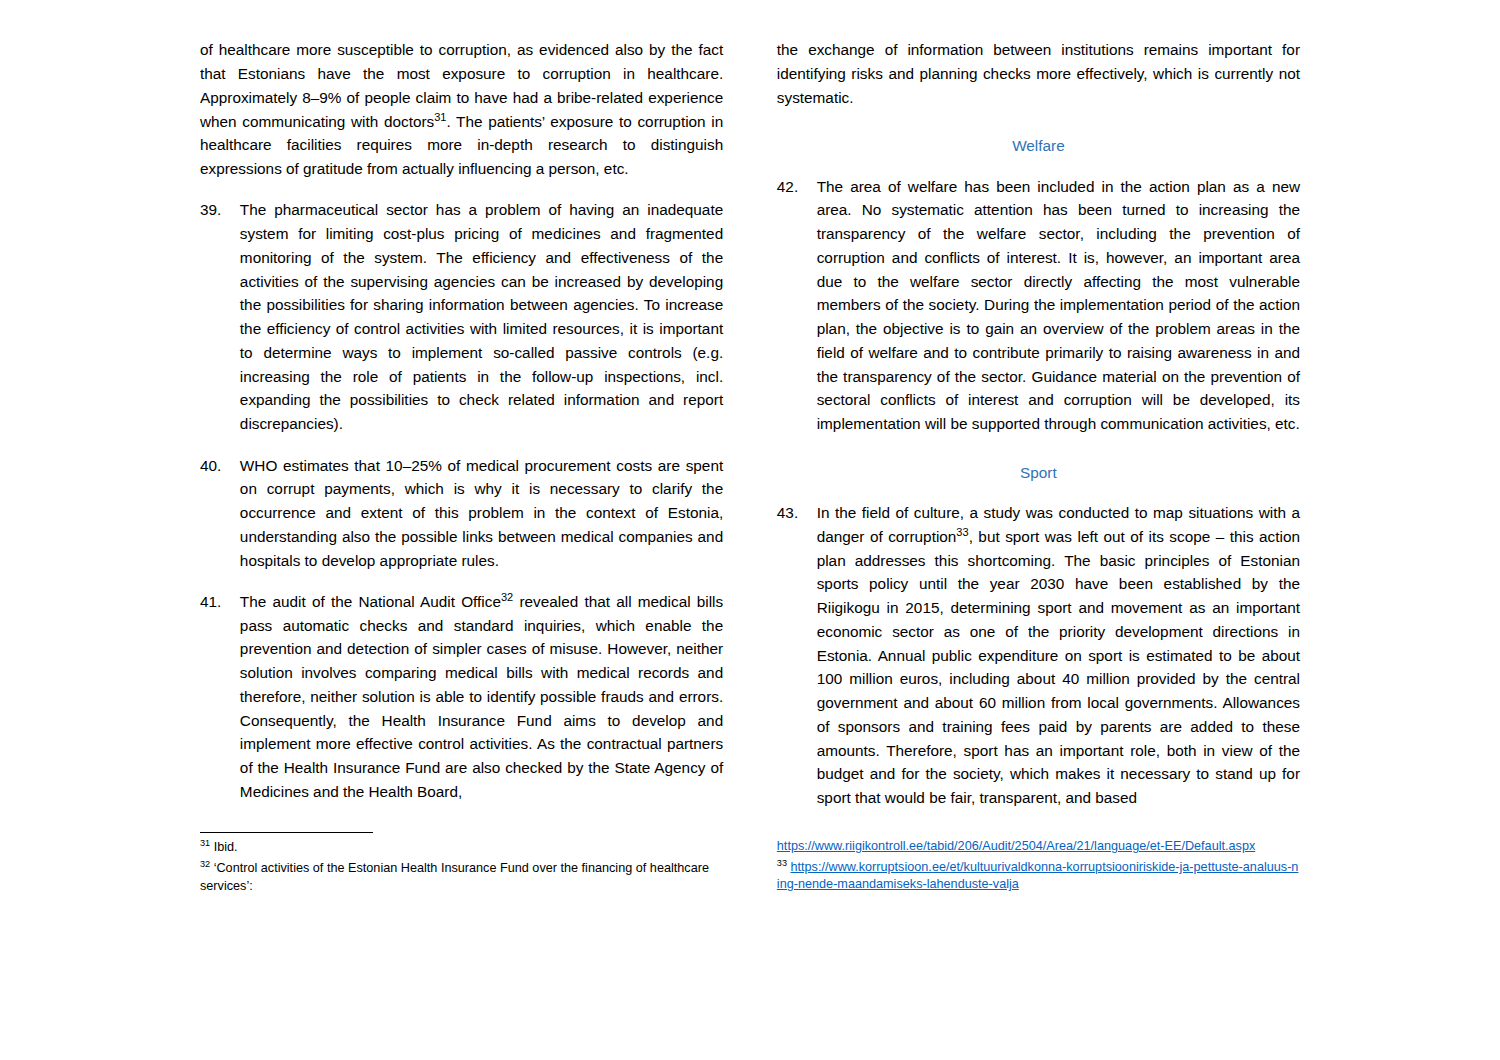of healthcare more susceptible to corruption, as evidenced also by the fact that Estonians have the most exposure to corruption in healthcare. Approximately 8–9% of people claim to have had a bribe-related experience when communicating with doctors31. The patients’ exposure to corruption in healthcare facilities requires more in-depth research to distinguish expressions of gratitude from actually influencing a person, etc.
39. The pharmaceutical sector has a problem of having an inadequate system for limiting cost-plus pricing of medicines and fragmented monitoring of the system. The efficiency and effectiveness of the activities of the supervising agencies can be increased by developing the possibilities for sharing information between agencies. To increase the efficiency of control activities with limited resources, it is important to determine ways to implement so-called passive controls (e.g. increasing the role of patients in the follow-up inspections, incl. expanding the possibilities to check related information and report discrepancies).
40. WHO estimates that 10–25% of medical procurement costs are spent on corrupt payments, which is why it is necessary to clarify the occurrence and extent of this problem in the context of Estonia, understanding also the possible links between medical companies and hospitals to develop appropriate rules.
41. The audit of the National Audit Office32 revealed that all medical bills pass automatic checks and standard inquiries, which enable the prevention and detection of simpler cases of misuse. However, neither solution involves comparing medical bills with medical records and therefore, neither solution is able to identify possible frauds and errors. Consequently, the Health Insurance Fund aims to develop and implement more effective control activities. As the contractual partners of the Health Insurance Fund are also checked by the State Agency of Medicines and the Health Board,
31 Ibid.
32 ‘Control activities of the Estonian Health Insurance Fund over the financing of healthcare services’:
the exchange of information between institutions remains important for identifying risks and planning checks more effectively, which is currently not systematic.
Welfare
42. The area of welfare has been included in the action plan as a new area. No systematic attention has been turned to increasing the transparency of the welfare sector, including the prevention of corruption and conflicts of interest. It is, however, an important area due to the welfare sector directly affecting the most vulnerable members of the society. During the implementation period of the action plan, the objective is to gain an overview of the problem areas in the field of welfare and to contribute primarily to raising awareness in and the transparency of the sector. Guidance material on the prevention of sectoral conflicts of interest and corruption will be developed, its implementation will be supported through communication activities, etc.
Sport
43. In the field of culture, a study was conducted to map situations with a danger of corruption33, but sport was left out of its scope – this action plan addresses this shortcoming. The basic principles of Estonian sports policy until the year 2030 have been established by the Riigikogu in 2015, determining sport and movement as an important economic sector as one of the priority development directions in Estonia. Annual public expenditure on sport is estimated to be about 100 million euros, including about 40 million provided by the central government and about 60 million from local governments. Allowances of sponsors and training fees paid by parents are added to these amounts. Therefore, sport has an important role, both in view of the budget and for the society, which makes it necessary to stand up for sport that would be fair, transparent, and based
https://www.riigikontroll.ee/tabid/206/Audit/2504/Area/21/language/et-EE/Default.aspx
33 https://www.korruptsioon.ee/et/kultuurivaldkonna-korruptsiooniriskide-ja-pettuste-analuus-ning-nende-maandamiseks-lahenduste-valja